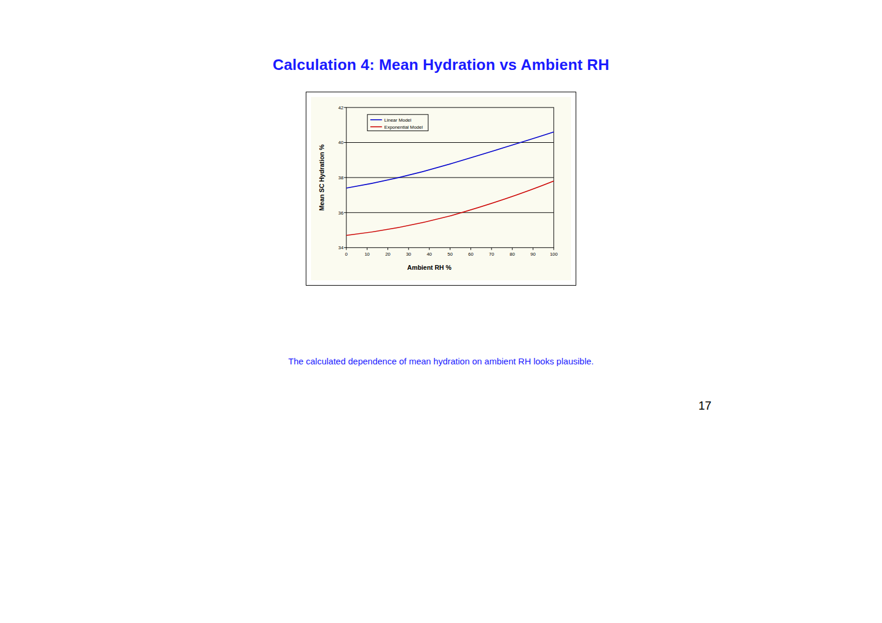Calculation 4: Mean Hydration vs Ambient RH
42 40 38 36 34 0 10 20 30 40 50 60 70 80 90 100 Ambient RH % Mean SC Hydration % Linear Model Exponential Model
The calculated dependence of mean hydration on ambient RH looks plausible.
17